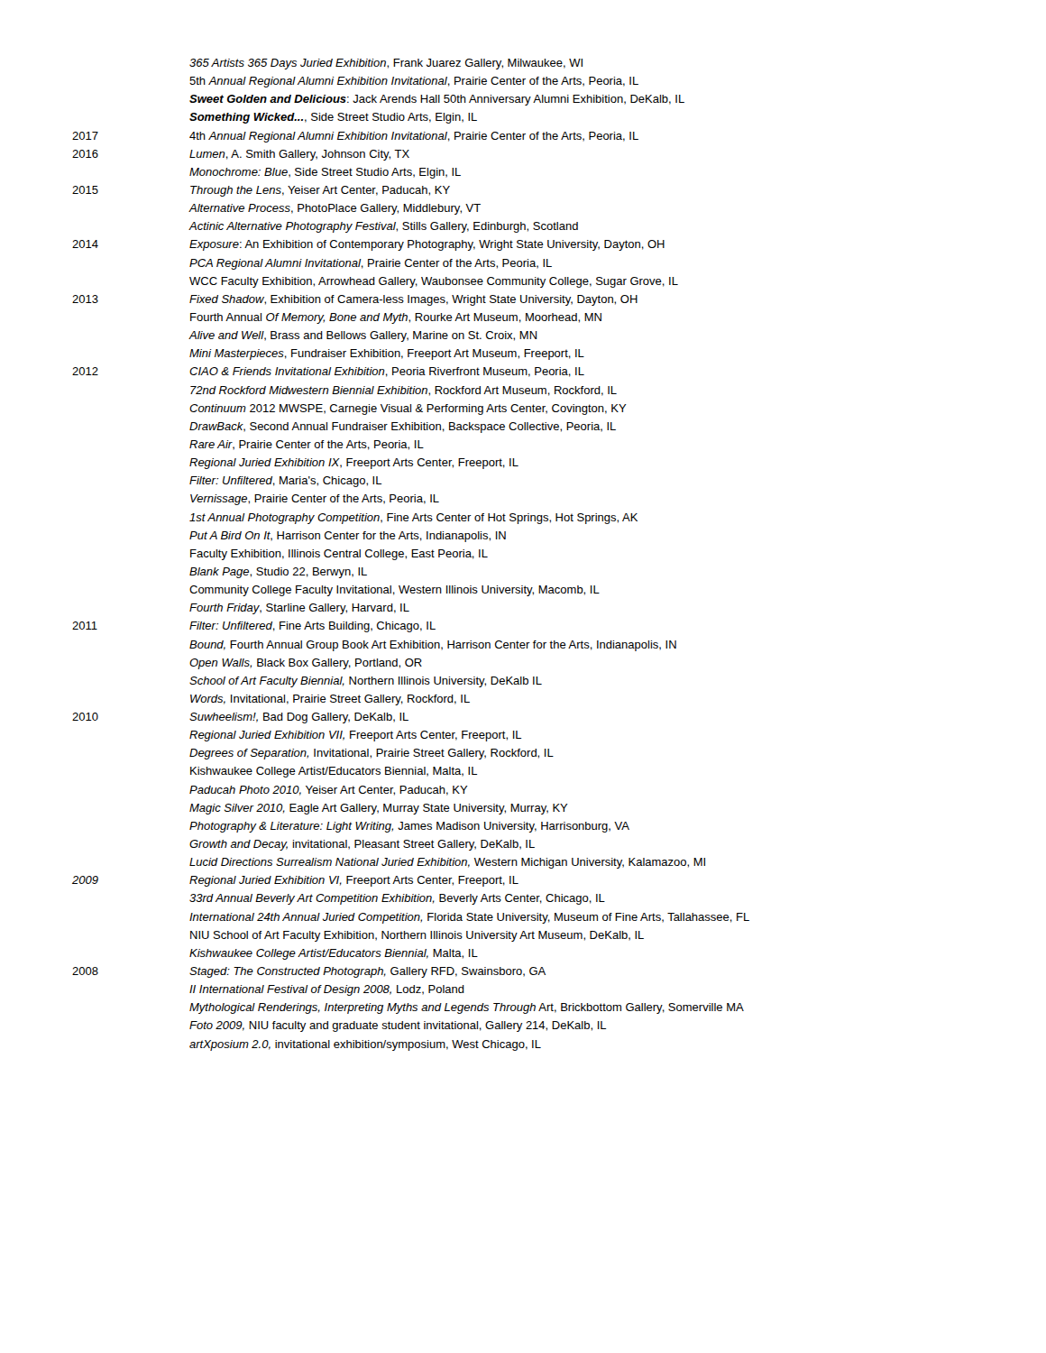| | 365 Artists 365 Days Juried Exhibition , Frank Juarez Gallery, Milwaukee, WI |
| | 5th Annual Regional Alumni Exhibition Invitational , Prairie Center of the Arts, Peoria, IL |
| | Sweet Golden and Delicious : Jack Arends Hall 50th Anniversary Alumni Exhibition, DeKalb, IL |
| | Something Wicked... , Side Street Studio Arts, Elgin, IL |
| 2017 | 4th Annual Regional Alumni Exhibition Invitational , Prairie Center of the Arts, Peoria, IL |
| 2016 | Lumen , A. Smith Gallery, Johnson City, TX |
| | Monochrome: Blue , Side Street Studio Arts, Elgin, IL |
| 2015 | Through the Lens , Yeiser Art Center, Paducah, KY |
| | Alternative Process , PhotoPlace Gallery, Middlebury, VT |
| | Actinic Alternative Photography Festival , Stills Gallery, Edinburgh, Scotland |
| 2014 | Exposure : An Exhibition of Contemporary Photography, Wright State University, Dayton, OH |
| | PCA Regional Alumni Invitational , Prairie Center of the Arts, Peoria, IL |
| | WCC Faculty Exhibition, Arrowhead Gallery, Waubonsee Community College, Sugar Grove, IL |
| 2013 | Fixed Shadow , Exhibition of Camera-less Images, Wright State University, Dayton, OH |
| | Fourth Annual Of Memory, Bone and Myth , Rourke Art Museum, Moorhead, MN |
| | Alive and Well , Brass and Bellows Gallery, Marine on St. Croix, MN |
| | Mini Masterpieces , Fundraiser Exhibition, Freeport Art Museum, Freeport, IL |
| 2012 | CIAO & Friends Invitational Exhibition , Peoria Riverfront Museum, Peoria, IL |
| | 72nd Rockford Midwestern Biennial Exhibition , Rockford Art Museum, Rockford, IL |
| | Continuum 2012 MWSPE, Carnegie Visual & Performing Arts Center, Covington, KY |
| | DrawBack , Second Annual Fundraiser Exhibition, Backspace Collective, Peoria, IL |
| | Rare Air , Prairie Center of the Arts, Peoria, IL |
| | Regional Juried Exhibition IX , Freeport Arts Center, Freeport, IL |
| | Filter: Unfiltered , Maria's, Chicago, IL |
| | Vernissage , Prairie Center of the Arts, Peoria, IL |
| | 1st Annual Photography Competition , Fine Arts Center of Hot Springs, Hot Springs, AK |
| | Put A Bird On It , Harrison Center for the Arts, Indianapolis, IN |
| | Faculty Exhibition, Illinois Central College, East Peoria, IL |
| | Blank Page , Studio 22, Berwyn, IL |
| | Community College Faculty Invitational, Western Illinois University, Macomb, IL |
| | Fourth Friday , Starline Gallery, Harvard, IL |
| 2011 | Filter: Unfiltered , Fine Arts Building, Chicago, IL |
| | Bound, Fourth Annual Group Book Art Exhibition, Harrison Center for the Arts, Indianapolis, IN |
| | Open Walls, Black Box Gallery, Portland, OR |
| | School of Art Faculty Biennial, Northern Illinois University, DeKalb IL |
| | Words, Invitational, Prairie Street Gallery, Rockford, IL |
| 2010 | Suwheelism!, Bad Dog Gallery, DeKalb, IL |
| | Regional Juried Exhibition VII, Freeport Arts Center, Freeport, IL |
| | Degrees of Separation, Invitational, Prairie Street Gallery, Rockford, IL |
| | Kishwaukee College Artist/Educators Biennial, Malta, IL |
| | Paducah Photo 2010, Yeiser Art Center, Paducah, KY |
| | Magic Silver 2010, Eagle Art Gallery, Murray State University, Murray, KY |
| | Photography & Literature: Light Writing, James Madison University, Harrisonburg, VA |
| | Growth and Decay, invitational, Pleasant Street Gallery, DeKalb, IL |
| | Lucid Directions Surrealism National Juried Exhibition, Western Michigan University, Kalamazoo, MI |
| 2009 | Regional Juried Exhibition VI, Freeport Arts Center, Freeport, IL |
| | 33rd Annual Beverly Art Competition Exhibition, Beverly Arts Center, Chicago, IL |
| | International 24th Annual Juried Competition, Florida State University, Museum of Fine Arts, Tallahassee, FL |
| | NIU School of Art Faculty Exhibition, Northern Illinois University Art Museum, DeKalb, IL |
| | Kishwaukee College Artist/Educators Biennial, Malta, IL |
| 2008 | Staged: The Constructed Photograph, Gallery RFD, Swainsboro, GA |
| | II International Festival of Design 2008, Lodz, Poland |
| | Mythological Renderings, Interpreting Myths and Legends Through Art, Brickbottom Gallery, Somerville MA |
| | Foto 2009, NIU faculty and graduate student invitational, Gallery 214, DeKalb, IL |
| | artXposium 2.0, invitational exhibition/symposium, West Chicago, IL |